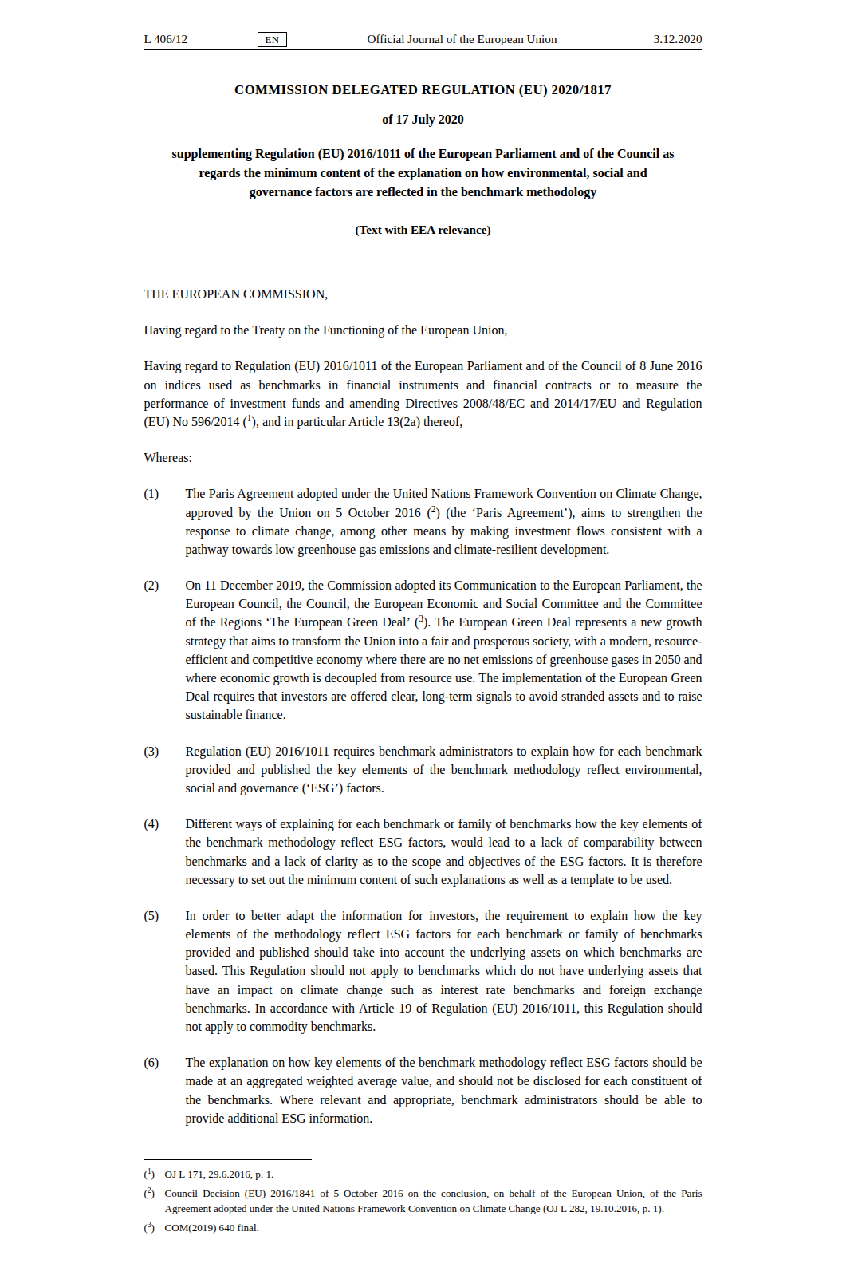L 406/12
EN
Official Journal of the European Union
3.12.2020
COMMISSION DELEGATED REGULATION (EU) 2020/1817
of 17 July 2020
supplementing Regulation (EU) 2016/1011 of the European Parliament and of the Council as regards the minimum content of the explanation on how environmental, social and governance factors are reflected in the benchmark methodology
(Text with EEA relevance)
THE EUROPEAN COMMISSION,
Having regard to the Treaty on the Functioning of the European Union,
Having regard to Regulation (EU) 2016/1011 of the European Parliament and of the Council of 8 June 2016 on indices used as benchmarks in financial instruments and financial contracts or to measure the performance of investment funds and amending Directives 2008/48/EC and 2014/17/EU and Regulation (EU) No 596/2014 (1), and in particular Article 13(2a) thereof,
Whereas:
(1)
The Paris Agreement adopted under the United Nations Framework Convention on Climate Change, approved by the Union on 5 October 2016 (2) (the ‘Paris Agreement’), aims to strengthen the response to climate change, among other means by making investment flows consistent with a pathway towards low greenhouse gas emissions and climate-resilient development.
(2)
On 11 December 2019, the Commission adopted its Communication to the European Parliament, the European Council, the Council, the European Economic and Social Committee and the Committee of the Regions ‘The European Green Deal’ (3). The European Green Deal represents a new growth strategy that aims to transform the Union into a fair and prosperous society, with a modern, resource-efficient and competitive economy where there are no net emissions of greenhouse gases in 2050 and where economic growth is decoupled from resource use. The implementation of the European Green Deal requires that investors are offered clear, long-term signals to avoid stranded assets and to raise sustainable finance.
(3)
Regulation (EU) 2016/1011 requires benchmark administrators to explain how for each benchmark provided and published the key elements of the benchmark methodology reflect environmental, social and governance (‘ESG’) factors.
(4)
Different ways of explaining for each benchmark or family of benchmarks how the key elements of the benchmark methodology reflect ESG factors, would lead to a lack of comparability between benchmarks and a lack of clarity as to the scope and objectives of the ESG factors. It is therefore necessary to set out the minimum content of such explanations as well as a template to be used.
(5)
In order to better adapt the information for investors, the requirement to explain how the key elements of the methodology reflect ESG factors for each benchmark or family of benchmarks provided and published should take into account the underlying assets on which benchmarks are based. This Regulation should not apply to benchmarks which do not have underlying assets that have an impact on climate change such as interest rate benchmarks and foreign exchange benchmarks. In accordance with Article 19 of Regulation (EU) 2016/1011, this Regulation should not apply to commodity benchmarks.
(6)
The explanation on how key elements of the benchmark methodology reflect ESG factors should be made at an aggregated weighted average value, and should not be disclosed for each constituent of the benchmarks. Where relevant and appropriate, benchmark administrators should be able to provide additional ESG information.
(1)
OJ L 171, 29.6.2016, p. 1.
(2)
Council Decision (EU) 2016/1841 of 5 October 2016 on the conclusion, on behalf of the European Union, of the Paris Agreement adopted under the United Nations Framework Convention on Climate Change (OJ L 282, 19.10.2016, p. 1).
(3)
COM(2019) 640 final.